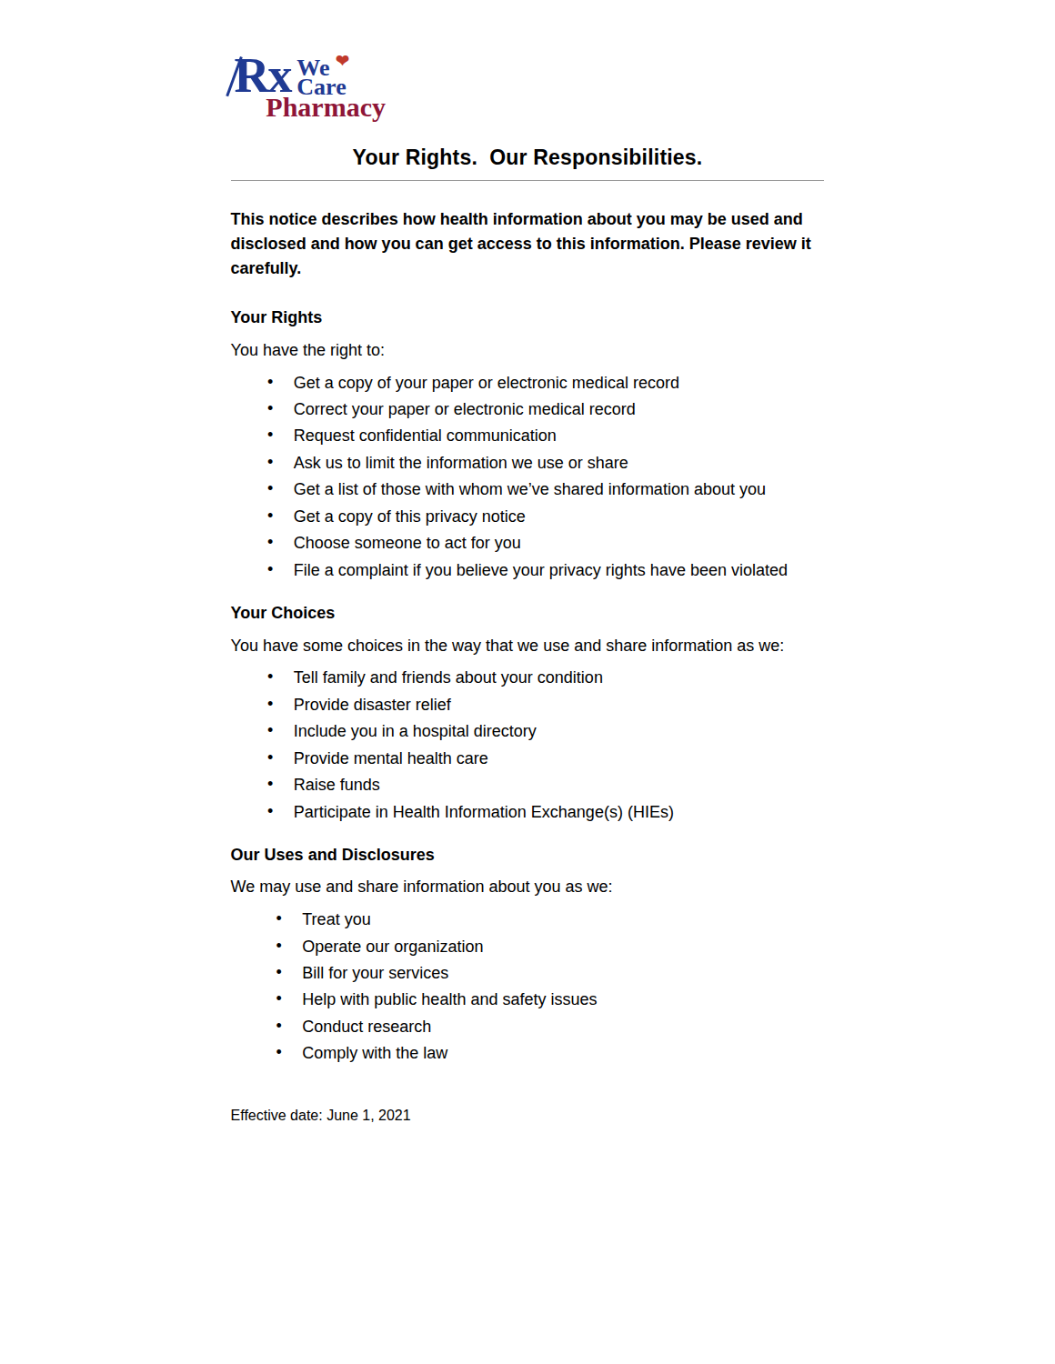R x We ❤ Care Pharmacy
Your Rights. Our Responsibilities.
This notice describes how health information about you may be used and disclosed and how you can get access to this information. Please review it carefully.
Your Rights
You have the right to:
Get a copy of your paper or electronic medical record
Correct your paper or electronic medical record
Request confidential communication
Ask us to limit the information we use or share
Get a list of those with whom we’ve shared information about you
Get a copy of this privacy notice
Choose someone to act for you
File a complaint if you believe your privacy rights have been violated
Your Choices
You have some choices in the way that we use and share information as we:
Tell family and friends about your condition
Provide disaster relief
Include you in a hospital directory
Provide mental health care
Raise funds
Participate in Health Information Exchange(s) (HIEs)
Our Uses and Disclosures
We may use and share information about you as we:
Treat you
Operate our organization
Bill for your services
Help with public health and safety issues
Conduct research
Comply with the law
Effective date: June 1, 2021